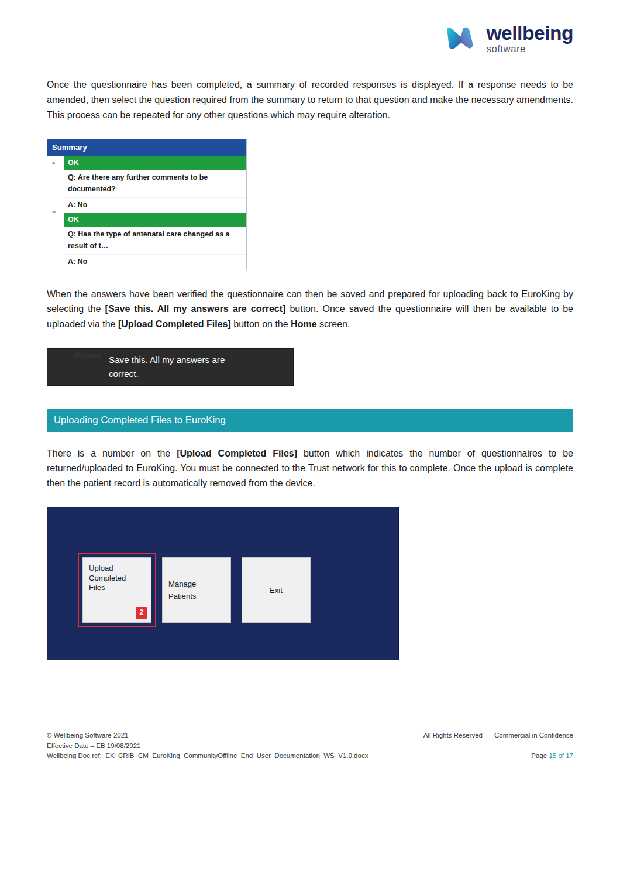wellbeing
software
Once the questionnaire has been completed, a summary of recorded responses is displayed. If a response needs to be amended, then select the question required from the summary to return to that question and make the necessary amendments. This process can be repeated for any other questions which may require alteration.
Summary
OK
Q: Are there any further comments to be documented?
A: No
OK
Q: Has the type of antenatal care changed as a result of t…
A: No
When the answers have been verified the questionnaire can then be saved and prepared for uploading back to EuroKing by selecting the [Save this. All my answers are correct] button. Once saved the questionnaire will then be available to be uploaded via the [Upload Completed Files] button on the Home screen.
Previous Save this. All my answers are correct.
Uploading Completed Files to EuroKing
There is a number on the [Upload Completed Files] button which indicates the number of questionnaires to be returned/uploaded to EuroKing. You must be connected to the Trust network for this to complete. Once the upload is complete then the patient record is automatically removed from the device.
Upload
Completed
Files
2
Manage Patients
Exit
© Wellbeing Software 2021
All Rights Reserved
Commercial in Confidence
Effective Date – EB 19/08/2021
Wellbeing Doc ref: EK_CRIB_CM_EuroKing_CommunityOffline_End_User_Documentation_WS_V1.0.docx
Page 15 of 17